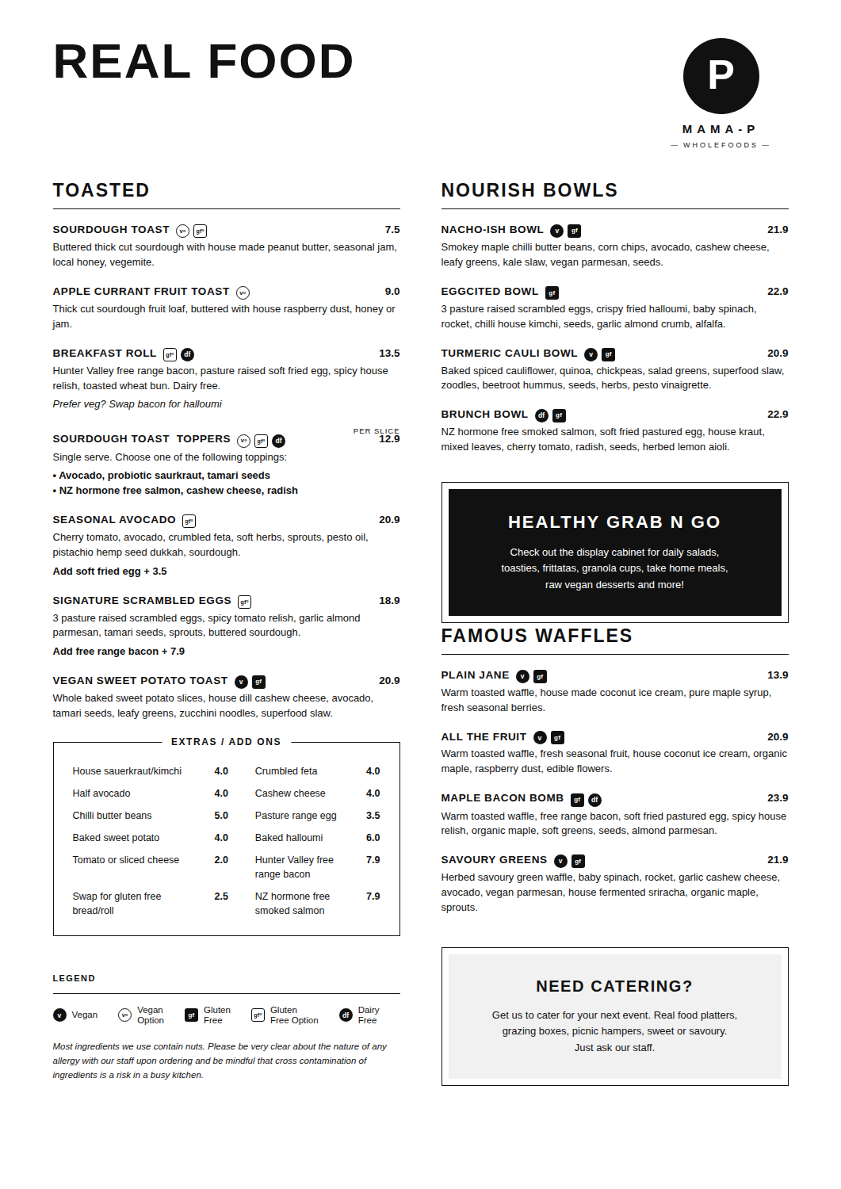Real Food
P
Mama-P
Wholefoods
Toasted
Sourdough Toast vo gfo 7.5
Buttered thick cut sourdough with house made peanut butter, seasonal jam, local honey, vegemite.
Apple Currant Fruit Toast vo 9.0
Thick cut sourdough fruit loaf, buttered with house raspberry dust, honey or jam.
Breakfast Roll gfo df 13.5
Hunter Valley free range bacon, pasture raised soft fried egg, spicy house relish, toasted wheat bun. Dairy free.
Prefer veg? Swap bacon for halloumi
Per slice
Sourdough Toast Toppers vo gfo df 12.9
Single serve. Choose one of the following toppings:
Avocado, probiotic saurkraut, tamari seeds
NZ hormone free salmon, cashew cheese, radish
Seasonal Avocado gfo 20.9
Cherry tomato, avocado, crumbled feta, soft herbs, sprouts, pesto oil, pistachio hemp seed dukkah, sourdough.
Add soft fried egg + 3.5
Signature Scrambled Eggs gfo 18.9
3 pasture raised scrambled eggs, spicy tomato relish, garlic almond parmesan, tamari seeds, sprouts, buttered sourdough.
Add free range bacon + 7.9
Vegan Sweet Potato Toast v gf 20.9
Whole baked sweet potato slices, house dill cashew cheese, avocado, tamari seeds, leafy greens, zucchini noodles, superfood slaw.
Extras / Add Ons
| House sauerkraut/kimchi | 4.0 | | Crumbled feta | 4.0 |
| Half avocado | 4.0 | | Cashew cheese | 4.0 |
| Chilli butter beans | 5.0 | | Pasture range egg | 3.5 |
| Baked sweet potato | 4.0 | | Baked halloumi | 6.0 |
| Tomato or sliced cheese | 2.0 | | Hunter Valley free range bacon | 7.9 |
| Swap for gluten free bread/roll | 2.5 | | NZ hormone free smoked salmon | 7.9 |
Legend
vVegan
vo Vegan
Option
gf Gluten
Free
gfo Gluten
Free Option
df Dairy
Free
Most ingredients we use contain nuts. Please be very clear about the nature of any allergy with our staff upon ordering and be mindful that cross contamination of ingredients is a risk in a busy kitchen.
Nourish Bowls
Nacho-ish Bowl v gf 21.9
Smokey maple chilli butter beans, corn chips, avocado, cashew cheese, leafy greens, kale slaw, vegan parmesan, seeds.
Eggcited Bowl gf 22.9
3 pasture raised scrambled eggs, crispy fried halloumi, baby spinach, rocket, chilli house kimchi, seeds, garlic almond crumb, alfalfa.
Turmeric Cauli Bowl v gf 20.9
Baked spiced cauliflower, quinoa, chickpeas, salad greens, superfood slaw, zoodles, beetroot hummus, seeds, herbs, pesto vinaigrette.
Brunch Bowl df gf 22.9
NZ hormone free smoked salmon, soft fried pastured egg, house kraut, mixed leaves, cherry tomato, radish, seeds, herbed lemon aioli.
Healthy Grab n Go
Check out the display cabinet for daily salads,
toasties, frittatas, granola cups, take home meals,
raw vegan desserts and more!
Famous Waffles
Plain Jane v gf 13.9
Warm toasted waffle, house made coconut ice cream, pure maple syrup, fresh seasonal berries.
All The Fruit v gf 20.9
Warm toasted waffle, fresh seasonal fruit, house coconut ice cream, organic maple, raspberry dust, edible flowers.
Maple Bacon Bomb gf df 23.9
Warm toasted waffle, free range bacon, soft fried pastured egg, spicy house relish, organic maple, soft greens, seeds, almond parmesan.
Savoury Greens v gf 21.9
Herbed savoury green waffle, baby spinach, rocket, garlic cashew cheese, avocado, vegan parmesan, house fermented sriracha, organic maple, sprouts.
Need Catering?
Get us to cater for your next event. Real food platters,
grazing boxes, picnic hampers, sweet or savoury.
Just ask our staff.